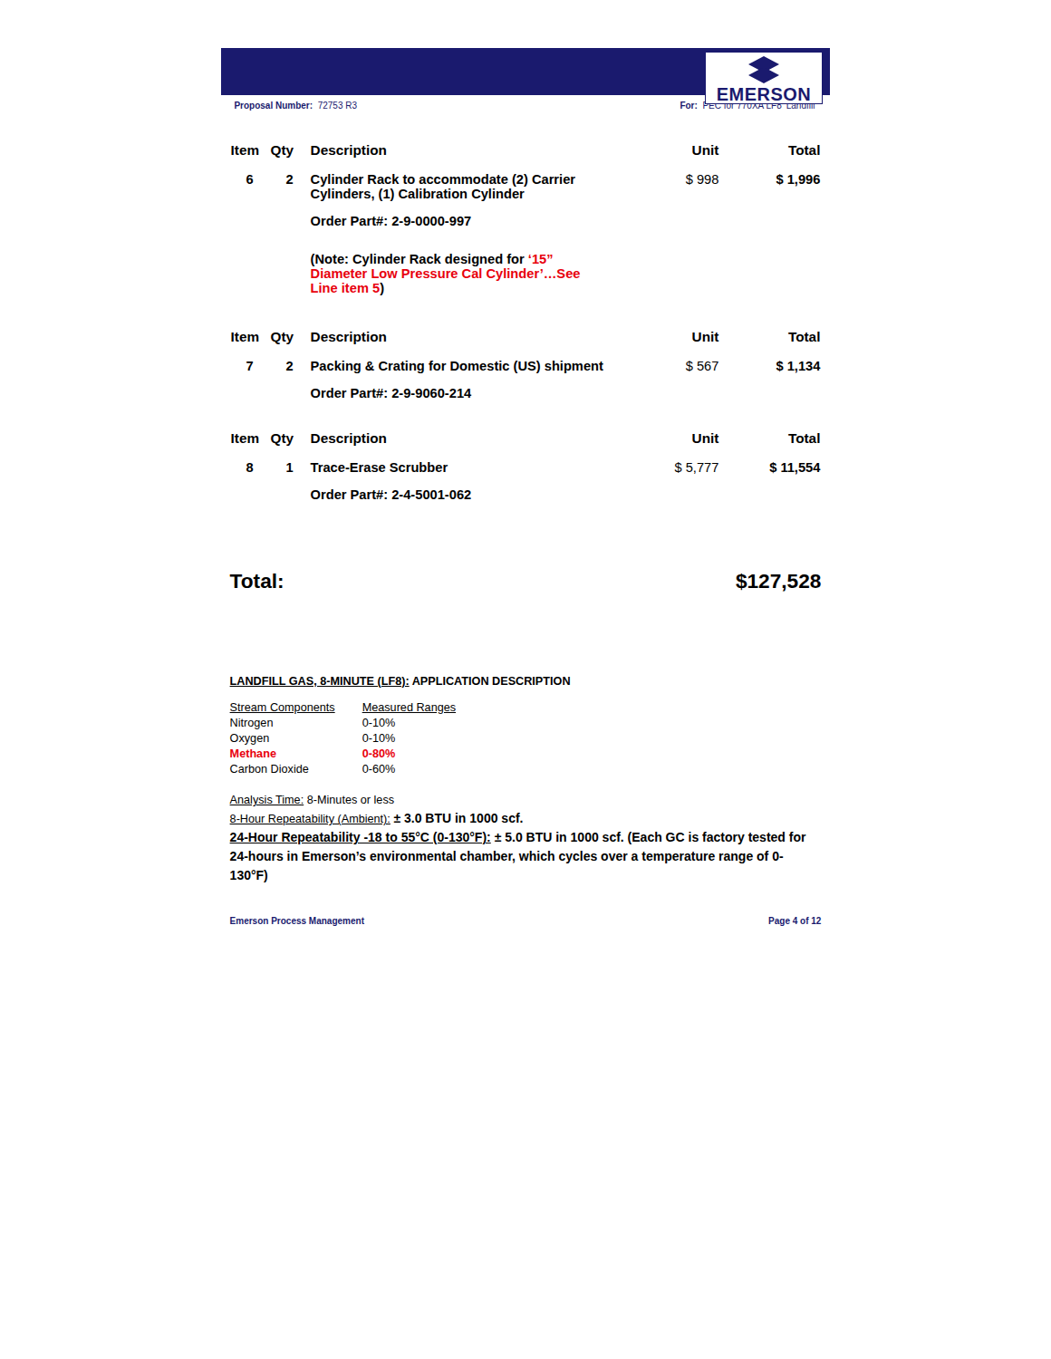EMERSON
Proposal Number: 72753 R3
For: PEC for 770XA LF8 ‘Landfill’
| Item | Qty | Description | Unit | Total |
| --- | --- | --- | --- | --- |
| 6 | 2 | Cylinder Rack to accommodate (2) Carrier Cylinders, (1) Calibration Cylinder Order Part#: 2-9-0000-997 (Note: Cylinder Rack designed for ‘15” Diameter Low Pressure Cal Cylinder’…See Line item 5 ) | $ 998 | $ 1,996 |
| Item | Qty | Description | Unit | Total |
| --- | --- | --- | --- | --- |
| 7 | 2 | Packing & Crating for Domestic (US) shipment Order Part#: 2-9-9060-214 | $ 567 | $ 1,134 |
| Item | Qty | Description | Unit | Total |
| --- | --- | --- | --- | --- |
| 8 | 1 | Trace-Erase Scrubber Order Part#: 2-4-5001-062 | $ 5,777 | $ 11,554 |
Total:
$127,528
LANDFILL GAS, 8-MINUTE (LF8): APPLICATION DESCRIPTION
| Stream Components | Measured Ranges |
| Nitrogen | 0-10% |
| Oxygen | 0-10% |
| Methane | 0-80% |
| Carbon Dioxide | 0-60% |
Analysis Time: 8-Minutes or less
8-Hour Repeatability (Ambient): ± 3.0 BTU in 1000 scf.
24-Hour Repeatability -18 to 55°C (0-130°F): ± 5.0 BTU in 1000 scf. (Each GC is factory tested for 24-hours in Emerson’s environmental chamber, which cycles over a temperature range of 0-130°F)
Emerson Process Management
Page 4 of 12